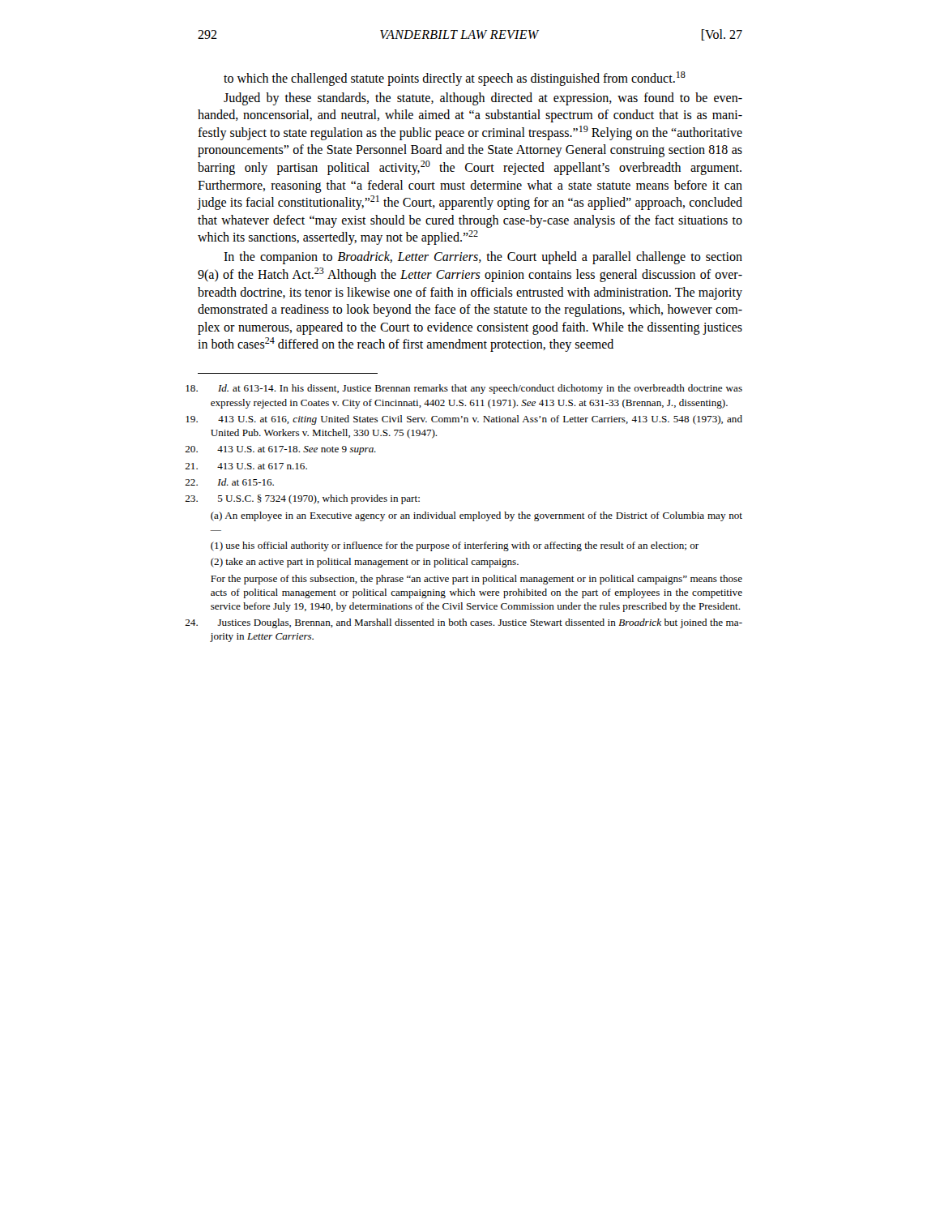292 VANDERBILT LAW REVIEW [Vol. 27
to which the challenged statute points directly at speech as distinguished from conduct.18
Judged by these standards, the statute, although directed at expression, was found to be even-handed, noncensorial, and neutral, while aimed at “a substantial spectrum of conduct that is as manifestly subject to state regulation as the public peace or criminal trespass.”19 Relying on the “authoritative pronouncements” of the State Personnel Board and the State Attorney General construing section 818 as barring only partisan political activity,20 the Court rejected appellant’s overbreadth argument. Furthermore, reasoning that “a federal court must determine what a state statute means before it can judge its facial constitutionality,”21 the Court, apparently opting for an “as applied” approach, concluded that whatever defect “may exist should be cured through case-by-case analysis of the fact situations to which its sanctions, assertedly, may not be applied.”22
In the companion to Broadrick, Letter Carriers, the Court upheld a parallel challenge to section 9(a) of the Hatch Act.23 Although the Letter Carriers opinion contains less general discussion of overbreadth doctrine, its tenor is likewise one of faith in officials entrusted with administration. The majority demonstrated a readiness to look beyond the face of the statute to the regulations, which, however complex or numerous, appeared to the Court to evidence consistent good faith. While the dissenting justices in both cases24 differed on the reach of first amendment protection, they seemed
18. Id. at 613-14. In his dissent, Justice Brennan remarks that any speech/conduct dichotomy in the overbreadth doctrine was expressly rejected in Coates v. City of Cincinnati, 4402 U.S. 611 (1971). See 413 U.S. at 631-33 (Brennan, J., dissenting).
19. 413 U.S. at 616, citing United States Civil Serv. Comm’n v. National Ass’n of Letter Carriers, 413 U.S. 548 (1973), and United Pub. Workers v. Mitchell, 330 U.S. 75 (1947).
20. 413 U.S. at 617-18. See note 9 supra.
21. 413 U.S. at 617 n.16.
22. Id. at 615-16.
23. 5 U.S.C. § 7324 (1970), which provides in part:
(a) An employee in an Executive agency or an individual employed by the government of the District of Columbia may not—
(1) use his official authority or influence for the purpose of interfering with or affecting the result of an election; or
(2) take an active part in political management or in political campaigns.
For the purpose of this subsection, the phrase “an active part in political management or in political campaigns” means those acts of political management or political campaigning which were prohibited on the part of employees in the competitive service before July 19, 1940, by determinations of the Civil Service Commission under the rules prescribed by the President.
24. Justices Douglas, Brennan, and Marshall dissented in both cases. Justice Stewart dissented in Broadrick but joined the majority in Letter Carriers.